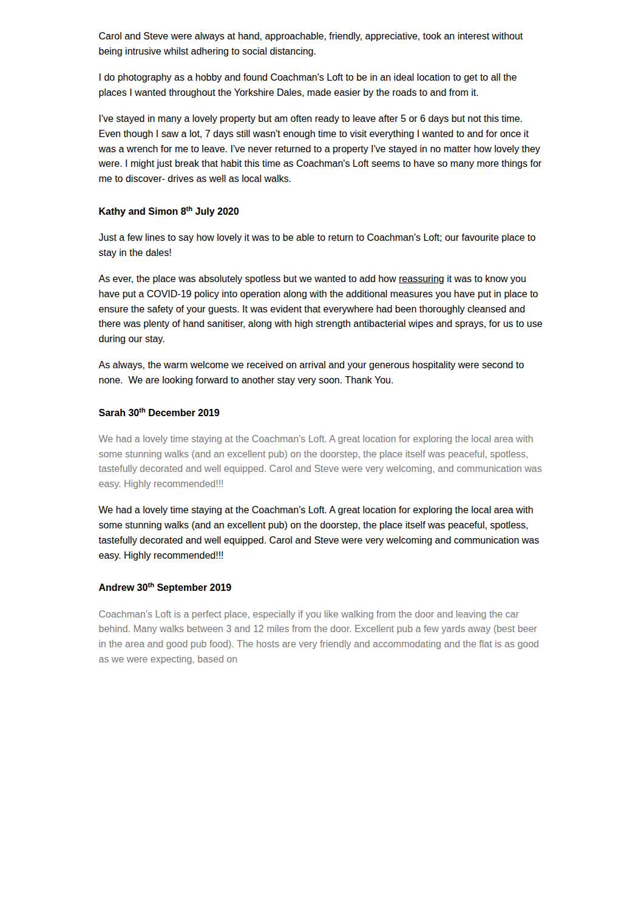Carol and Steve were always at hand, approachable, friendly, appreciative, took an interest without being intrusive whilst adhering to social distancing.
I do photography as a hobby and found Coachman's Loft to be in an ideal location to get to all the places I wanted throughout the Yorkshire Dales, made easier by the roads to and from it.
I've stayed in many a lovely property but am often ready to leave after 5 or 6 days but not this time. Even though I saw a lot, 7 days still wasn't enough time to visit everything I wanted to and for once it was a wrench for me to leave. I've never returned to a property I've stayed in no matter how lovely they were. I might just break that habit this time as Coachman's Loft seems to have so many more things for me to discover- drives as well as local walks.
Kathy and Simon 8th July 2020
Just a few lines to say how lovely it was to be able to return to Coachman's Loft; our favourite place to stay in the dales!
As ever, the place was absolutely spotless but we wanted to add how reassuring it was to know you have put a COVID-19 policy into operation along with the additional measures you have put in place to ensure the safety of your guests. It was evident that everywhere had been thoroughly cleansed and there was plenty of hand sanitiser, along with high strength antibacterial wipes and sprays, for us to use during our stay.
As always, the warm welcome we received on arrival and your generous hospitality were second to none. We are looking forward to another stay very soon. Thank You.
Sarah 30th December 2019
We had a lovely time staying at the Coachman's Loft. A great location for exploring the local area with some stunning walks (and an excellent pub) on the doorstep, the place itself was peaceful, spotless, tastefully decorated and well equipped. Carol and Steve were very welcoming, and communication was easy. Highly recommended!!!
We had a lovely time staying at the Coachman's Loft. A great location for exploring the local area with some stunning walks (and an excellent pub) on the doorstep, the place itself was peaceful, spotless, tastefully decorated and well equipped. Carol and Steve were very welcoming and communication was easy. Highly recommended!!!
Andrew 30th September 2019
Coachman's Loft is a perfect place, especially if you like walking from the door and leaving the car behind. Many walks between 3 and 12 miles from the door. Excellent pub a few yards away (best beer in the area and good pub food). The hosts are very friendly and accommodating and the flat is as good as we were expecting, based on